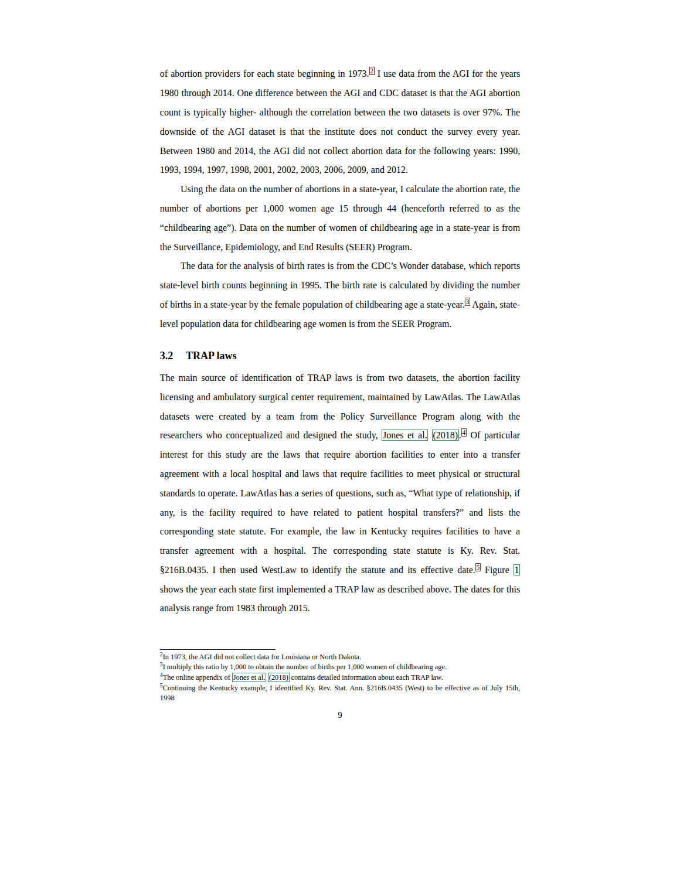of abortion providers for each state beginning in 1973.2 I use data from the AGI for the years 1980 through 2014. One difference between the AGI and CDC dataset is that the AGI abortion count is typically higher- although the correlation between the two datasets is over 97%. The downside of the AGI dataset is that the institute does not conduct the survey every year. Between 1980 and 2014, the AGI did not collect abortion data for the following years: 1990, 1993, 1994, 1997, 1998, 2001, 2002, 2003, 2006, 2009, and 2012.
Using the data on the number of abortions in a state-year, I calculate the abortion rate, the number of abortions per 1,000 women age 15 through 44 (henceforth referred to as the “childbearing age”). Data on the number of women of childbearing age in a state-year is from the Surveillance, Epidemiology, and End Results (SEER) Program.
The data for the analysis of birth rates is from the CDC’s Wonder database, which reports state-level birth counts beginning in 1995. The birth rate is calculated by dividing the number of births in a state-year by the female population of childbearing age a state-year.3 Again, state-level population data for childbearing age women is from the SEER Program.
3.2 TRAP laws
The main source of identification of TRAP laws is from two datasets, the abortion facility licensing and ambulatory surgical center requirement, maintained by LawAtlas. The LawAtlas datasets were created by a team from the Policy Surveillance Program along with the researchers who conceptualized and designed the study, Jones et al. (2018).4 Of particular interest for this study are the laws that require abortion facilities to enter into a transfer agreement with a local hospital and laws that require facilities to meet physical or structural standards to operate. LawAtlas has a series of questions, such as, “What type of relationship, if any, is the facility required to have related to patient hospital transfers?” and lists the corresponding state statute. For example, the law in Kentucky requires facilities to have a transfer agreement with a hospital. The corresponding state statute is Ky. Rev. Stat. §216B.0435. I then used WestLaw to identify the statute and its effective date.5 Figure 1 shows the year each state first implemented a TRAP law as described above. The dates for this analysis range from 1983 through 2015.
2In 1973, the AGI did not collect data for Louisiana or North Dakota.
3I multiply this ratio by 1,000 to obtain the number of births per 1,000 women of childbearing age.
4The online appendix of Jones et al. (2018) contains detailed information about each TRAP law.
5Continuing the Kentucky example, I identified Ky. Rev. Stat. Ann. §216B.0435 (West) to be effective as of July 15th, 1998
9